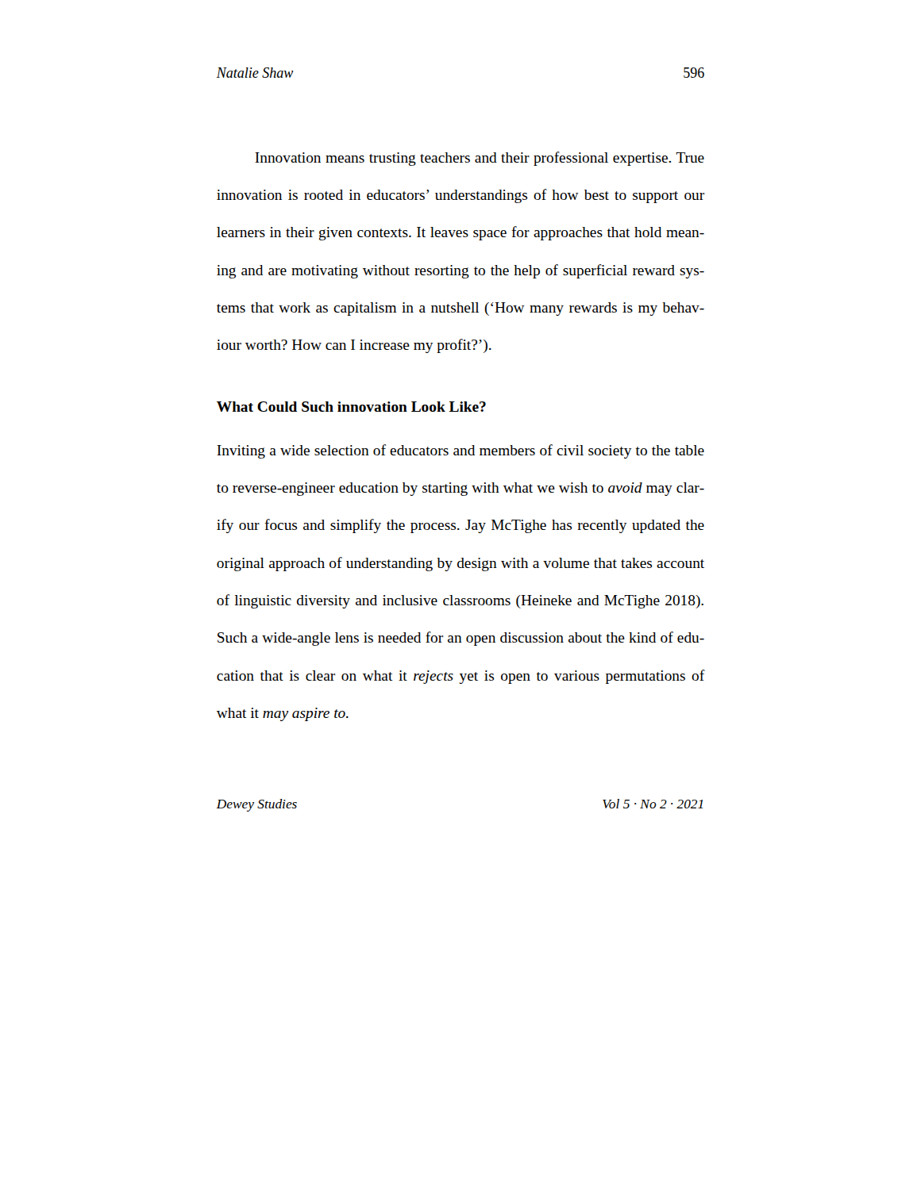Natalie Shaw 596
Innovation means trusting teachers and their professional expertise. True innovation is rooted in educators’ understandings of how best to support our learners in their given contexts. It leaves space for approaches that hold meaning and are motivating without resorting to the help of superficial reward systems that work as capitalism in a nutshell (‘How many rewards is my behaviour worth? How can I increase my profit?’).
What Could Such innovation Look Like?
Inviting a wide selection of educators and members of civil society to the table to reverse-engineer education by starting with what we wish to avoid may clarify our focus and simplify the process. Jay McTighe has recently updated the original approach of understanding by design with a volume that takes account of linguistic diversity and inclusive classrooms (Heineke and McTighe 2018). Such a wide-angle lens is needed for an open discussion about the kind of education that is clear on what it rejects yet is open to various permutations of what it may aspire to.
Dewey Studies Vol 5 · No 2 · 2021